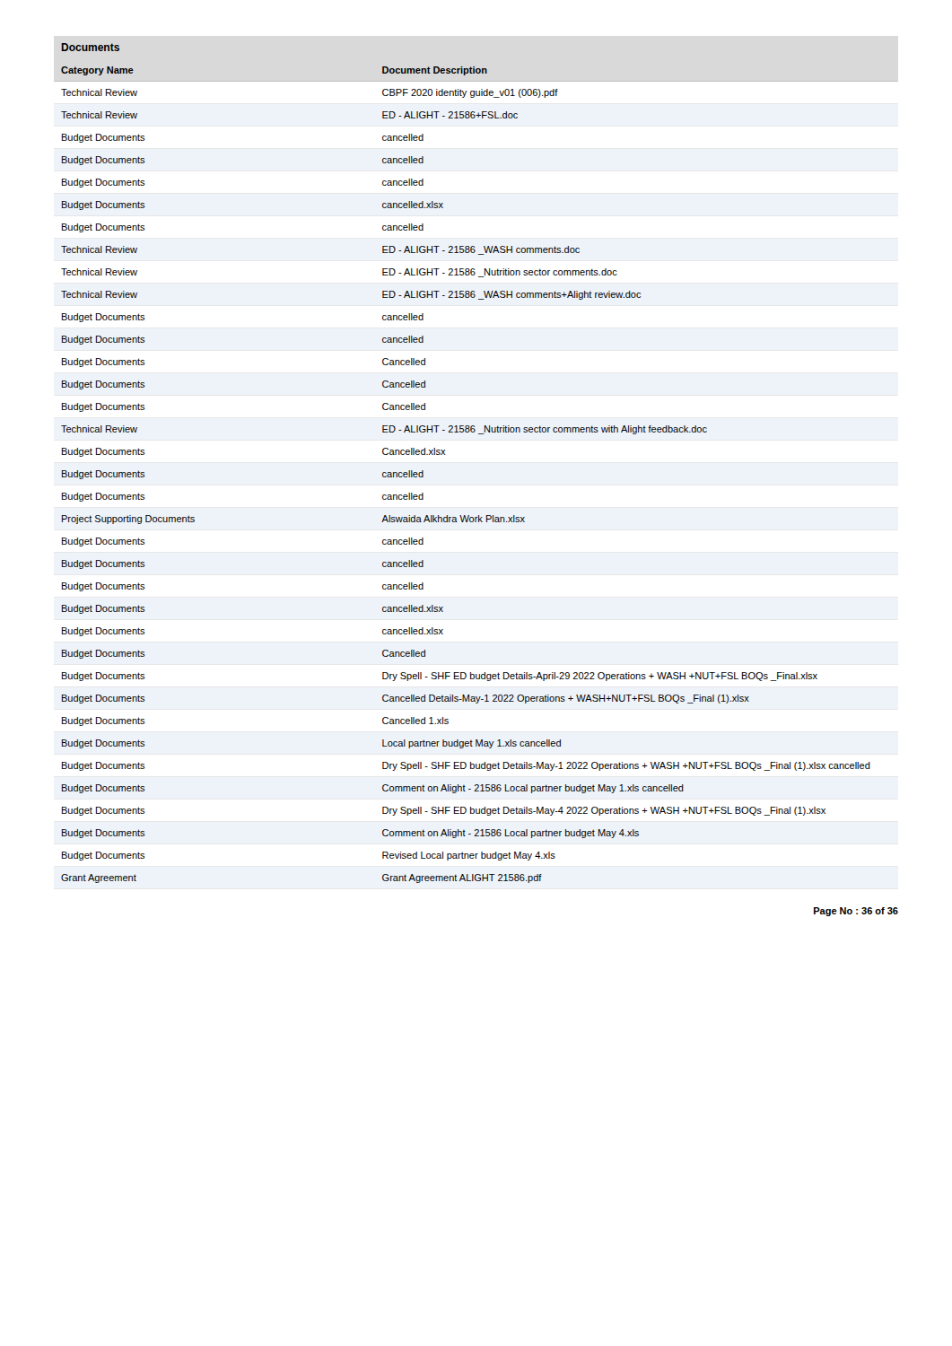Documents
| Category Name | Document Description |
| --- | --- |
| Technical Review | CBPF 2020 identity guide_v01 (006).pdf |
| Technical Review | ED - ALIGHT - 21586+FSL.doc |
| Budget Documents | cancelled |
| Budget Documents | cancelled |
| Budget Documents | cancelled |
| Budget Documents | cancelled.xlsx |
| Budget Documents | cancelled |
| Technical Review | ED - ALIGHT - 21586 _WASH comments.doc |
| Technical Review | ED - ALIGHT - 21586 _Nutrition sector comments.doc |
| Technical Review | ED - ALIGHT - 21586 _WASH comments+Alight review.doc |
| Budget Documents | cancelled |
| Budget Documents | cancelled |
| Budget Documents | Cancelled |
| Budget Documents | Cancelled |
| Budget Documents | Cancelled |
| Technical Review | ED - ALIGHT - 21586 _Nutrition sector comments with Alight feedback.doc |
| Budget Documents | Cancelled.xlsx |
| Budget Documents | cancelled |
| Budget Documents | cancelled |
| Project Supporting Documents | Alswaida Alkhdra Work Plan.xlsx |
| Budget Documents | cancelled |
| Budget Documents | cancelled |
| Budget Documents | cancelled |
| Budget Documents | cancelled.xlsx |
| Budget Documents | cancelled.xlsx |
| Budget Documents | Cancelled |
| Budget Documents | Dry Spell - SHF ED budget Details-April-29 2022 Operations + WASH +NUT+FSL BOQs _Final.xlsx |
| Budget Documents | Cancelled Details-May-1 2022 Operations + WASH+NUT+FSL BOQs _Final (1).xlsx |
| Budget Documents | Cancelled 1.xls |
| Budget Documents | Local partner budget May 1.xls cancelled |
| Budget Documents | Dry Spell - SHF ED budget Details-May-1 2022 Operations + WASH +NUT+FSL BOQs _Final (1).xlsx cancelled |
| Budget Documents | Comment on Alight - 21586 Local partner budget May 1.xls cancelled |
| Budget Documents | Dry Spell - SHF ED budget Details-May-4 2022 Operations + WASH +NUT+FSL BOQs _Final (1).xlsx |
| Budget Documents | Comment on Alight - 21586 Local partner budget May 4.xls |
| Budget Documents | Revised Local partner budget May 4.xls |
| Grant Agreement | Grant Agreement ALIGHT 21586.pdf |
Page No : 36 of 36